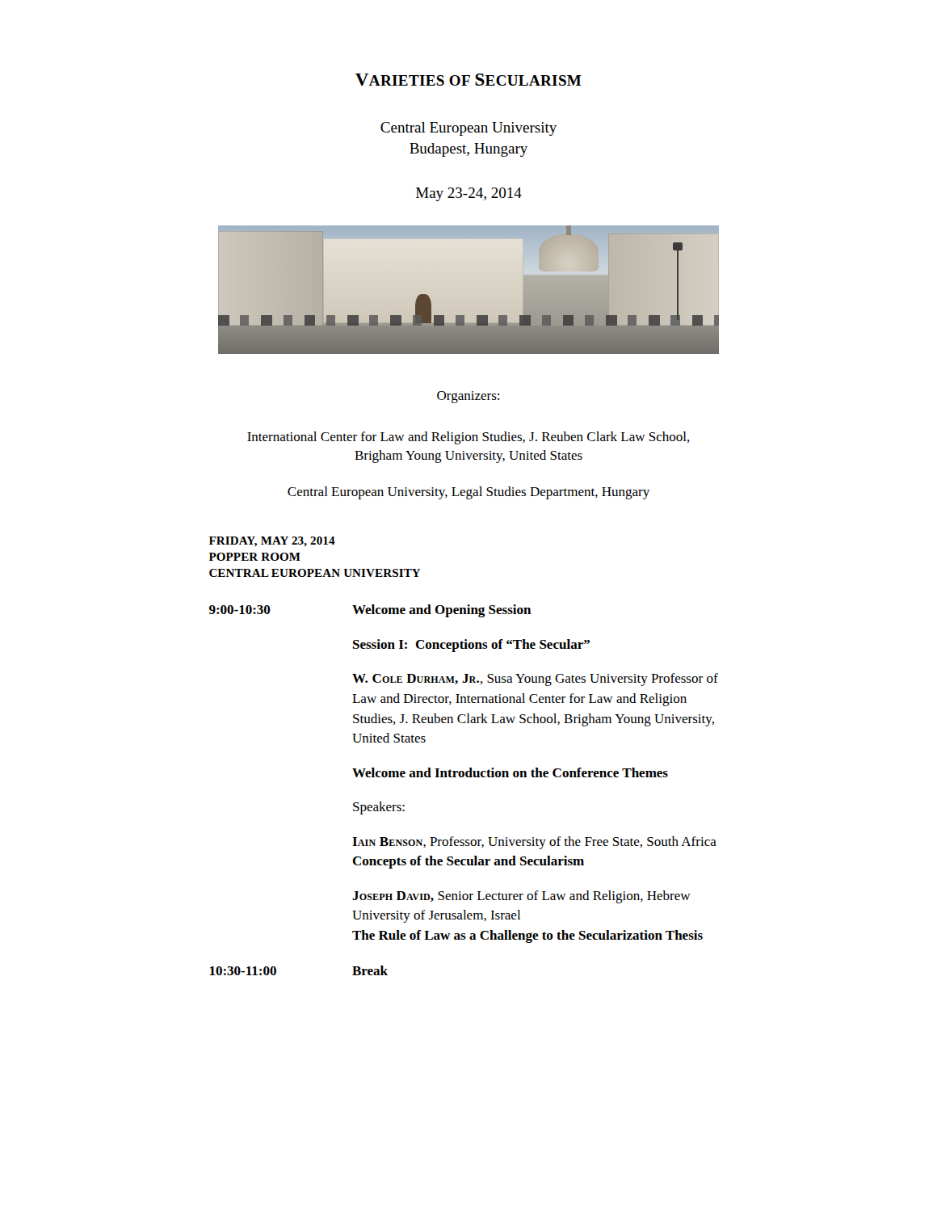VARIETIES OF SECULARISM
Central European University
Budapest, Hungary
May 23-24, 2014
Organizers:
International Center for Law and Religion Studies, J. Reuben Clark Law School,
Brigham Young University, United States
Central European University, Legal Studies Department, Hungary
Friday, May 23, 2014 Popper Room Central European University
| 9:00-10:30 | Welcome and Opening Session Session I: Conceptions of “The Secular” W. Cole Durham, Jr. , Susa Young Gates University Professor of Law and Director, International Center for Law and Religion Studies, J. Reuben Clark Law School, Brigham Young University, United States Welcome and Introduction on the Conference Themes Speakers: Iain Benson , Professor, University of the Free State, South Africa Concepts of the Secular and Secularism Joseph David, Senior Lecturer of Law and Religion, Hebrew University of Jerusalem, Israel The Rule of Law as a Challenge to the Secularization Thesis |
| 10:30-11:00 | Break |